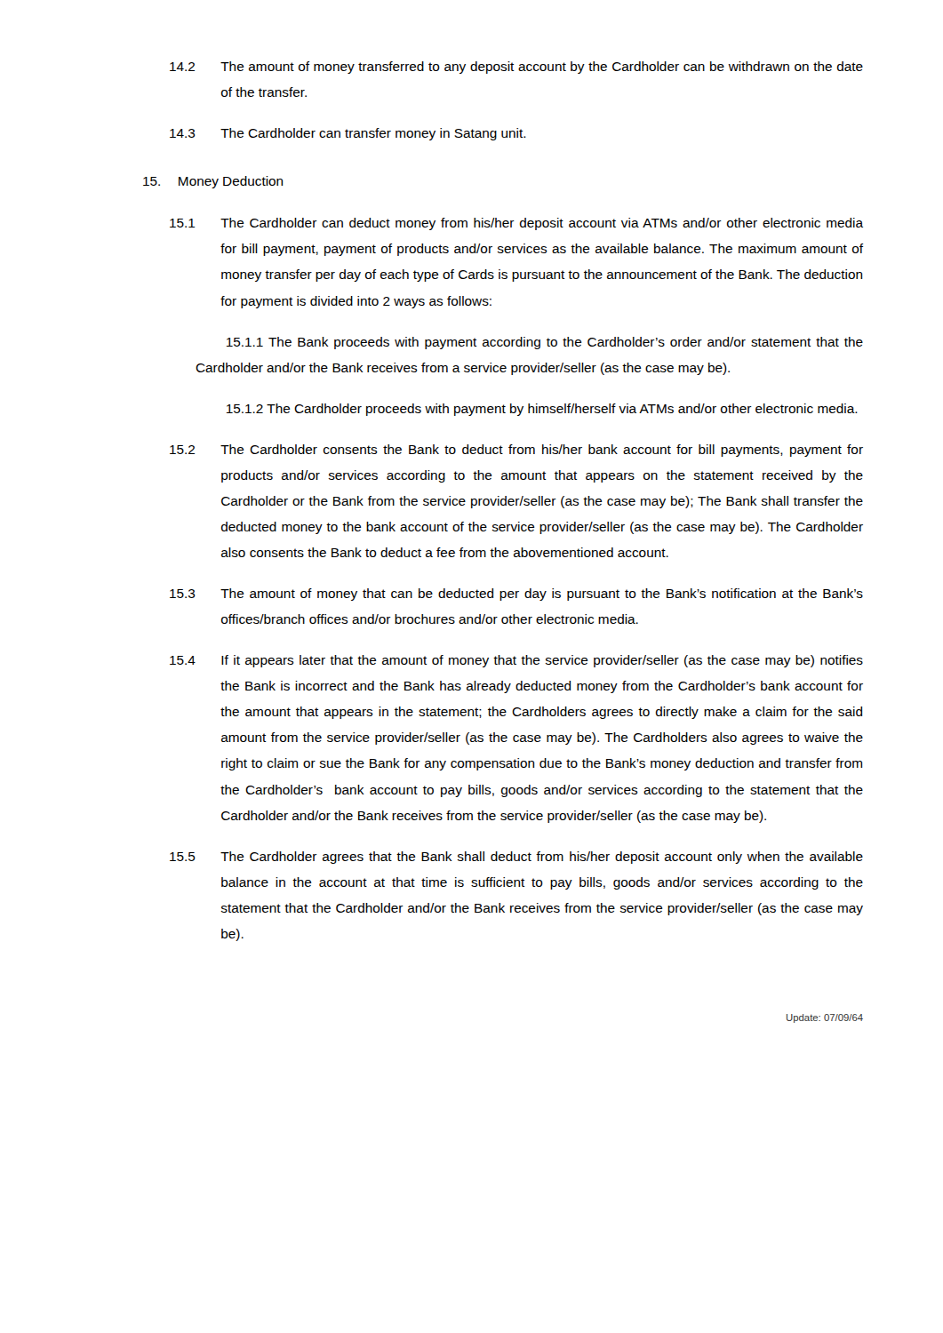14.2
The amount of money transferred to any deposit account by the Cardholder can be withdrawn on the date of the transfer.
14.3
The Cardholder can transfer money in Satang unit.
15.
Money Deduction
15.1
The Cardholder can deduct money from his/her deposit account via ATMs and/or other electronic media for bill payment, payment of products and/or services as the available balance. The maximum amount of money transfer per day of each type of Cards is pursuant to the announcement of the Bank. The deduction for payment is divided into 2 ways as follows:
15.1.1 The Bank proceeds with payment according to the Cardholder’s order and/or statement that the Cardholder and/or the Bank receives from a service provider/seller (as the case may be).
15.1.2 The Cardholder proceeds with payment by himself/herself via ATMs and/or other electronic media.
15.2
The Cardholder consents the Bank to deduct from his/her bank account for bill payments, payment for products and/or services according to the amount that appears on the statement received by the Cardholder or the Bank from the service provider/seller (as the case may be); The Bank shall transfer the deducted money to the bank account of the service provider/seller (as the case may be). The Cardholder also consents the Bank to deduct a fee from the abovementioned account.
15.3
The amount of money that can be deducted per day is pursuant to the Bank’s notification at the Bank’s offices/branch offices and/or brochures and/or other electronic media.
15.4
If it appears later that the amount of money that the service provider/seller (as the case may be) notifies the Bank is incorrect and the Bank has already deducted money from the Cardholder’s bank account for the amount that appears in the statement; the Cardholders agrees to directly make a claim for the said amount from the service provider/seller (as the case may be). The Cardholders also agrees to waive the right to claim or sue the Bank for any compensation due to the Bank’s money deduction and transfer from the Cardholder’s bank account to pay bills, goods and/or services according to the statement that the Cardholder and/or the Bank receives from the service provider/seller (as the case may be).
15.5
The Cardholder agrees that the Bank shall deduct from his/her deposit account only when the available balance in the account at that time is sufficient to pay bills, goods and/or services according to the statement that the Cardholder and/or the Bank receives from the service provider/seller (as the case may be).
Update: 07/09/64